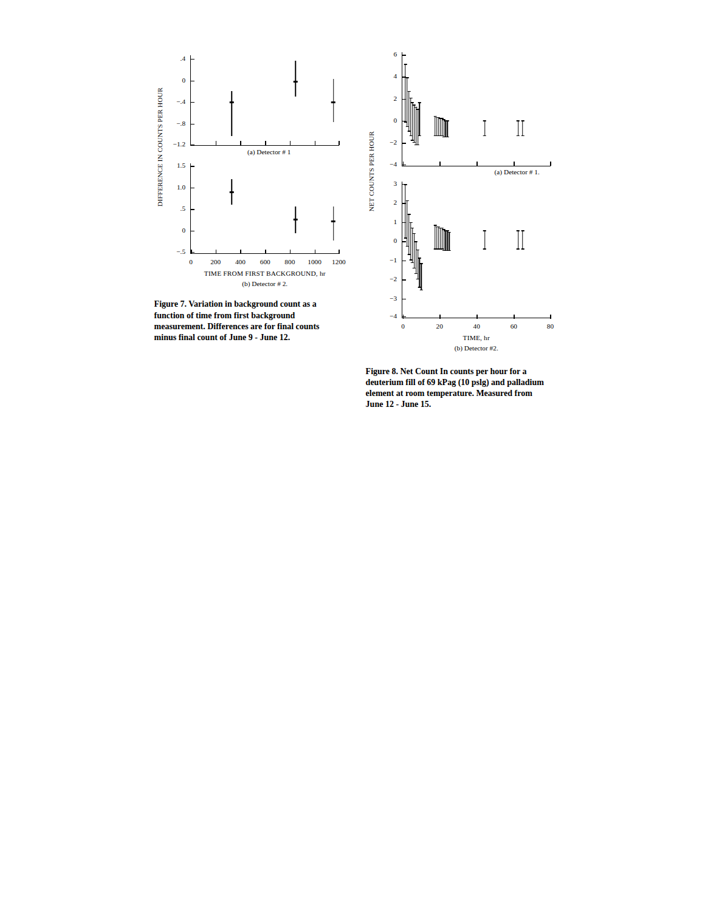DIFFERENCE IN COUNTS PER HOUR
.4
0
−.4
−.8
−1.2
(a) Detector # 1
1.5
1.0
.5
0
−.5
0
200
400
600
800
1000
1200
TIME FROM FIRST BACKGROUND, hr
(b) Detector # 2.
Figure 7. Variation in background count as a function of time from first background measurement. Differences are for final counts minus final count of June 9 - June 12.
NET COUNTS PER HOUR
6
4
2
0
−2
−4
(a) Detector # 1.
3
2
1
0
−1
−2
−3
−4
0
20
40
60
80
TIME, hr
(b) Detector #2.
Figure 8. Net Count In counts per hour for a deuterium fill of 69 kPag (10 pslg) and palladium element at room temperature. Measured from June 12 - June 15.